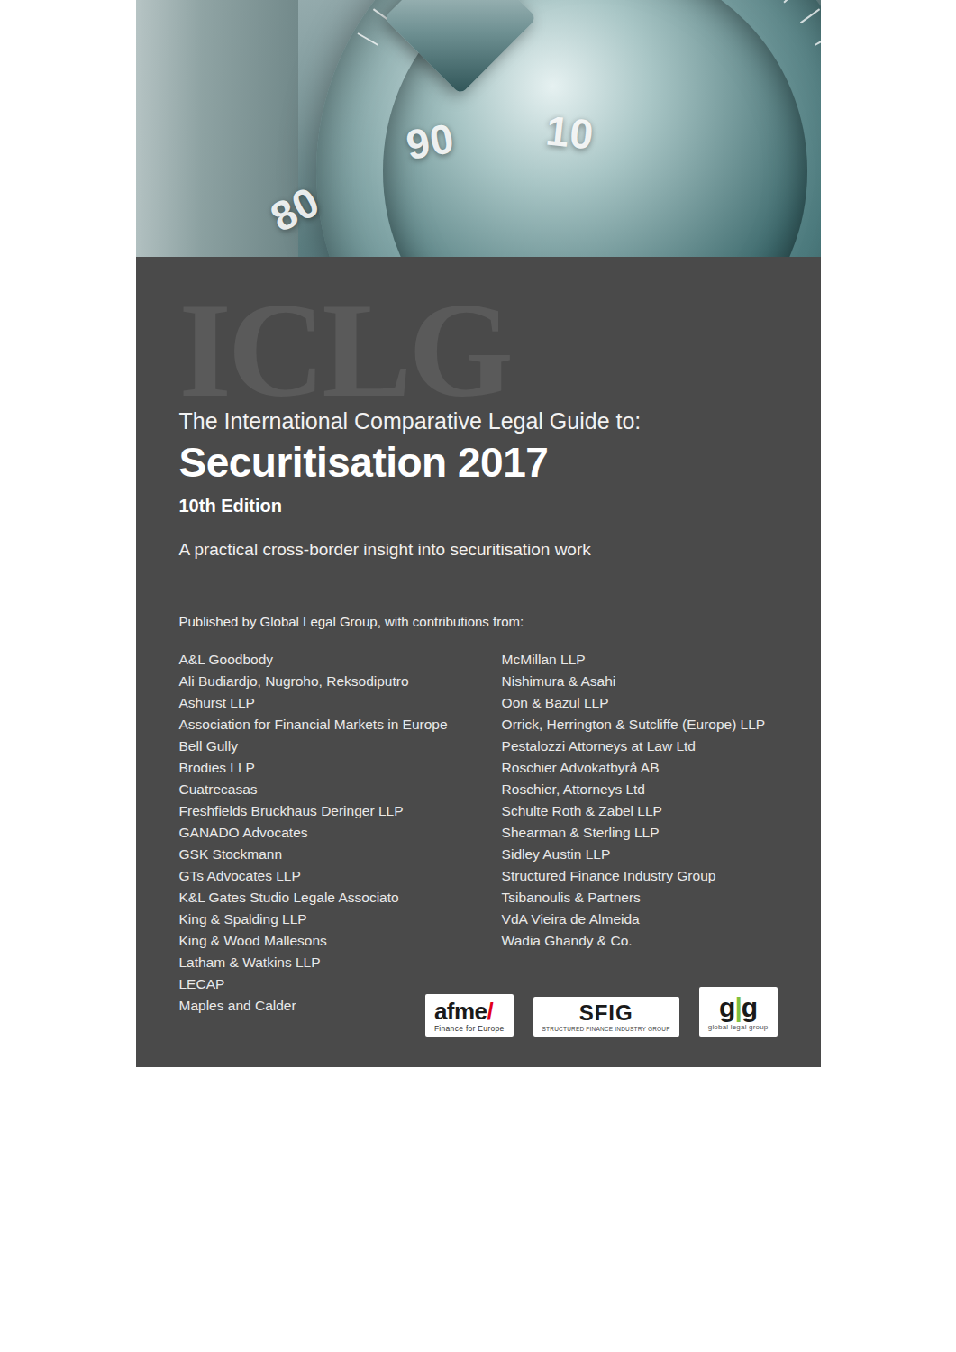80
90
10
ICLG
The International Comparative Legal Guide to:
Securitisation 2017
10th Edition
A practical cross-border insight into securitisation work
Published by Global Legal Group, with contributions from:
A&L Goodbody
Ali Budiardjo, Nugroho, Reksodiputro
Ashurst LLP
Association for Financial Markets in Europe
Bell Gully
Brodies LLP
Cuatrecasas
Freshfields Bruckhaus Deringer LLP
GANADO Advocates
GSK Stockmann
GTs Advocates LLP
K&L Gates Studio Legale Associato
King & Spalding LLP
King & Wood Mallesons
Latham & Watkins LLP
LECAP
Maples and Calder
McMillan LLP
Nishimura & Asahi
Oon & Bazul LLP
Orrick, Herrington & Sutcliffe (Europe) LLP
Pestalozzi Attorneys at Law Ltd
Roschier Advokatbyrå AB
Roschier, Attorneys Ltd
Schulte Roth & Zabel LLP
Shearman & Sterling LLP
Sidley Austin LLP
Structured Finance Industry Group
Tsibanoulis & Partners
VdA Vieira de Almeida
Wadia Ghandy & Co.
afme/ Finance for Europe
SFIG Structured Finance Industry Group
g|g global legal group